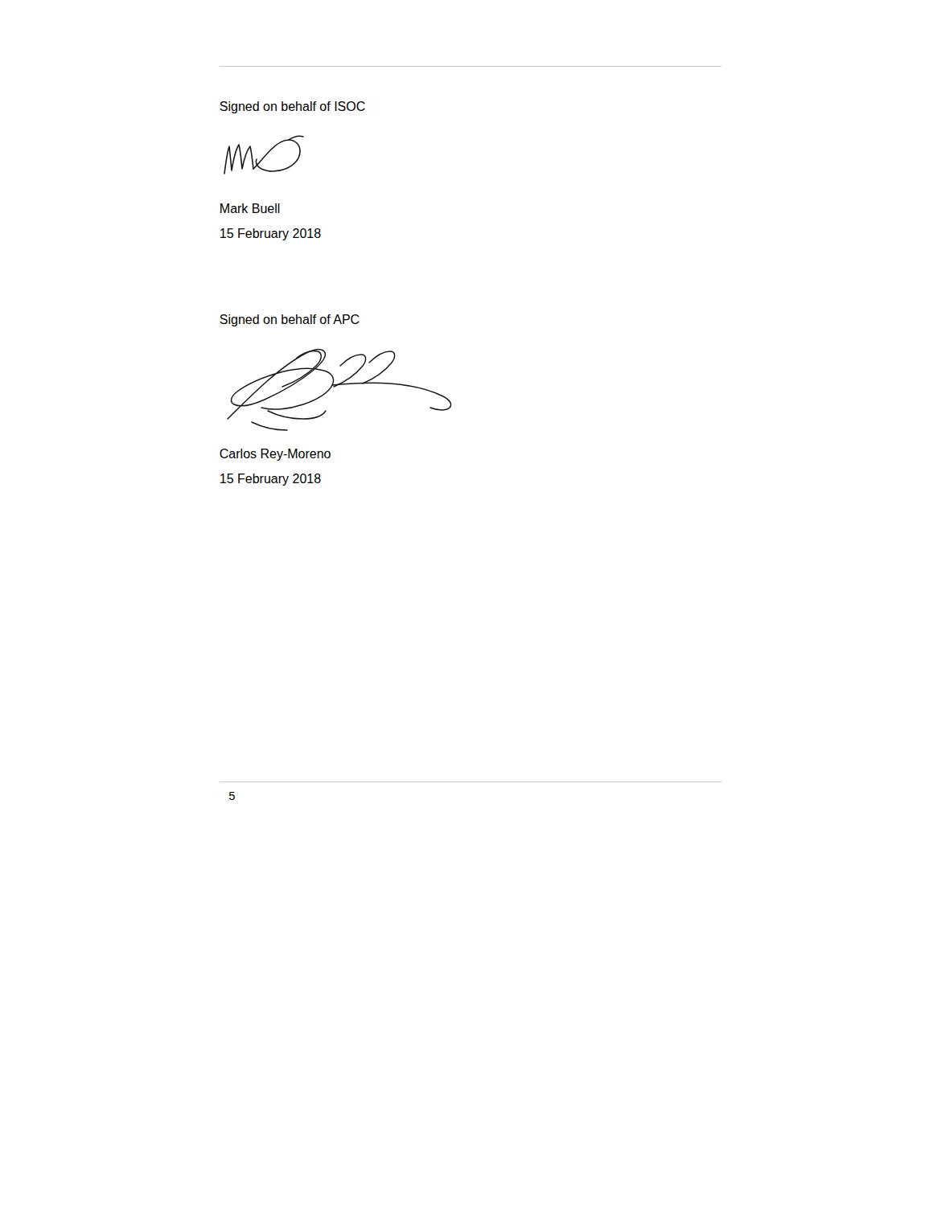Signed on behalf of ISOC
Mark Buell
15 February 2018
Signed on behalf of APC
Carlos Rey-Moreno
15 February 2018
5